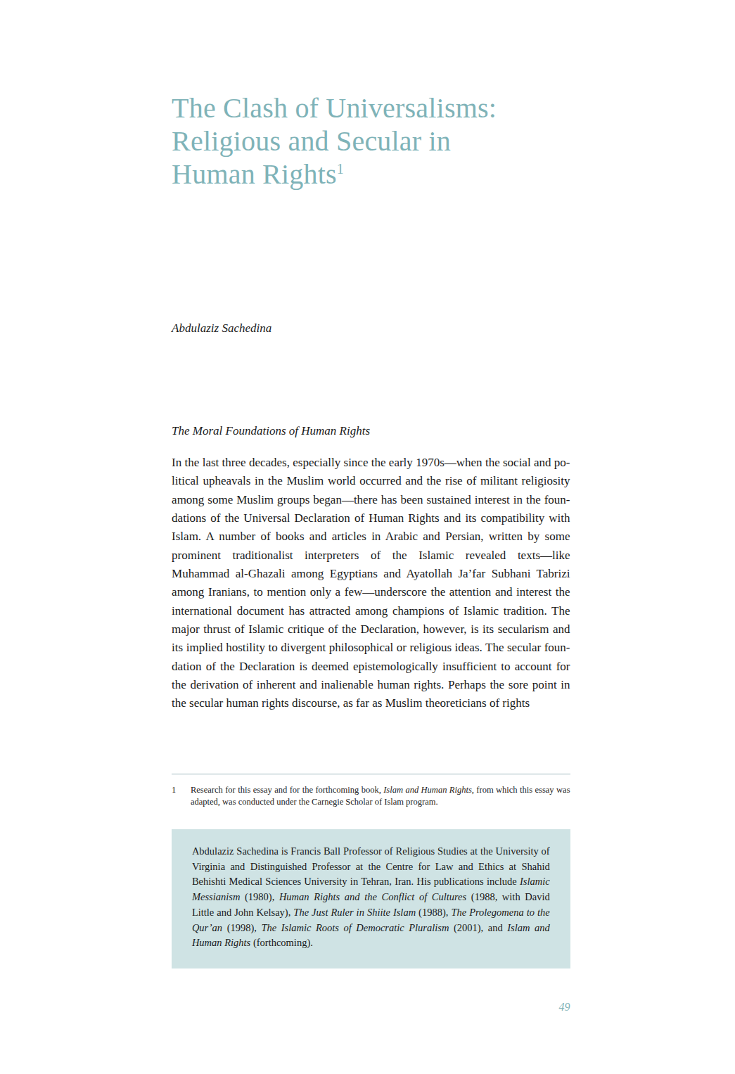The Clash of Universalisms:
Religious and Secular in
Human Rights1
Abdulaziz Sachedina
The Moral Foundations of Human Rights
In the last three decades, especially since the early 1970s—when the social and political upheavals in the Muslim world occurred and the rise of militant religiosity among some Muslim groups began—there has been sustained interest in the foundations of the Universal Declaration of Human Rights and its compatibility with Islam. A number of books and articles in Arabic and Persian, written by some prominent traditionalist interpreters of the Islamic revealed texts—like Muhammad al-Ghazali among Egyptians and Ayatollah Ja’far Subhani Tabrizi among Iranians, to mention only a few—underscore the attention and interest the international document has attracted among champions of Islamic tradition. The major thrust of Islamic critique of the Declaration, however, is its secularism and its implied hostility to divergent philosophical or religious ideas. The secular foundation of the Declaration is deemed epistemologically insufficient to account for the derivation of inherent and inalienable human rights. Perhaps the sore point in the secular human rights discourse, as far as Muslim theoreticians of rights
1
Research for this essay and for the forthcoming book, Islam and Human Rights, from which this essay was adapted, was conducted under the Carnegie Scholar of Islam program.
Abdulaziz Sachedina is Francis Ball Professor of Religious Studies at the University of Virginia and Distinguished Professor at the Centre for Law and Ethics at Shahid Behishti Medical Sciences University in Tehran, Iran. His publications include Islamic Messianism (1980), Human Rights and the Conflict of Cultures (1988, with David Little and John Kelsay), The Just Ruler in Shiite Islam (1988), The Prolegomena to the Qur’an (1998), The Islamic Roots of Democratic Pluralism (2001), and Islam and Human Rights (forthcoming).
49